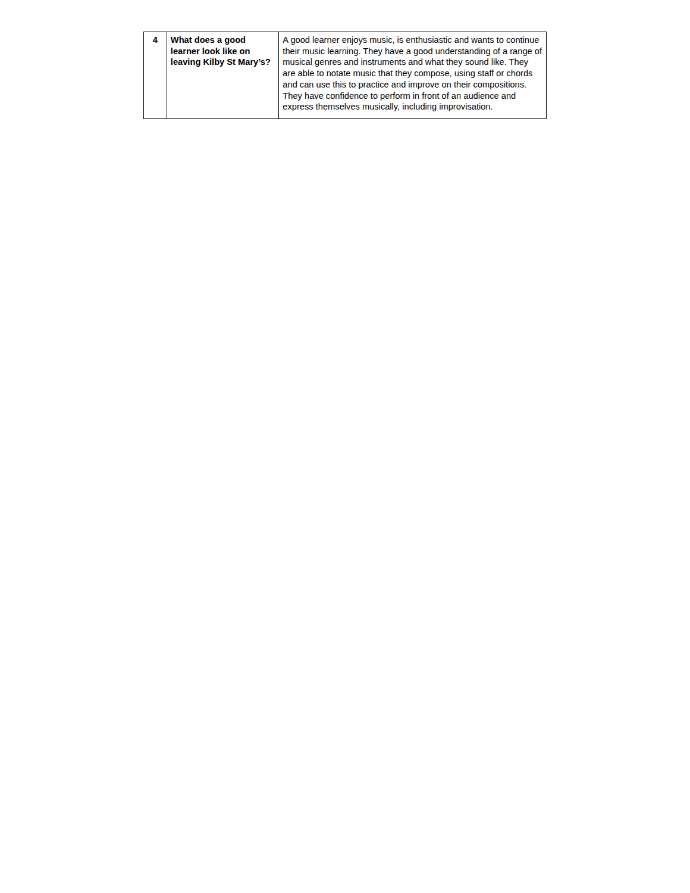| 4 | What does a good learner look like on leaving Kilby St Mary’s? | A good learner enjoys music, is enthusiastic and wants to continue their music learning. They have a good understanding of a range of musical genres and instruments and what they sound like. They are able to notate music that they compose, using staff or chords and can use this to practice and improve on their compositions. They have confidence to perform in front of an audience and express themselves musically, including improvisation. |